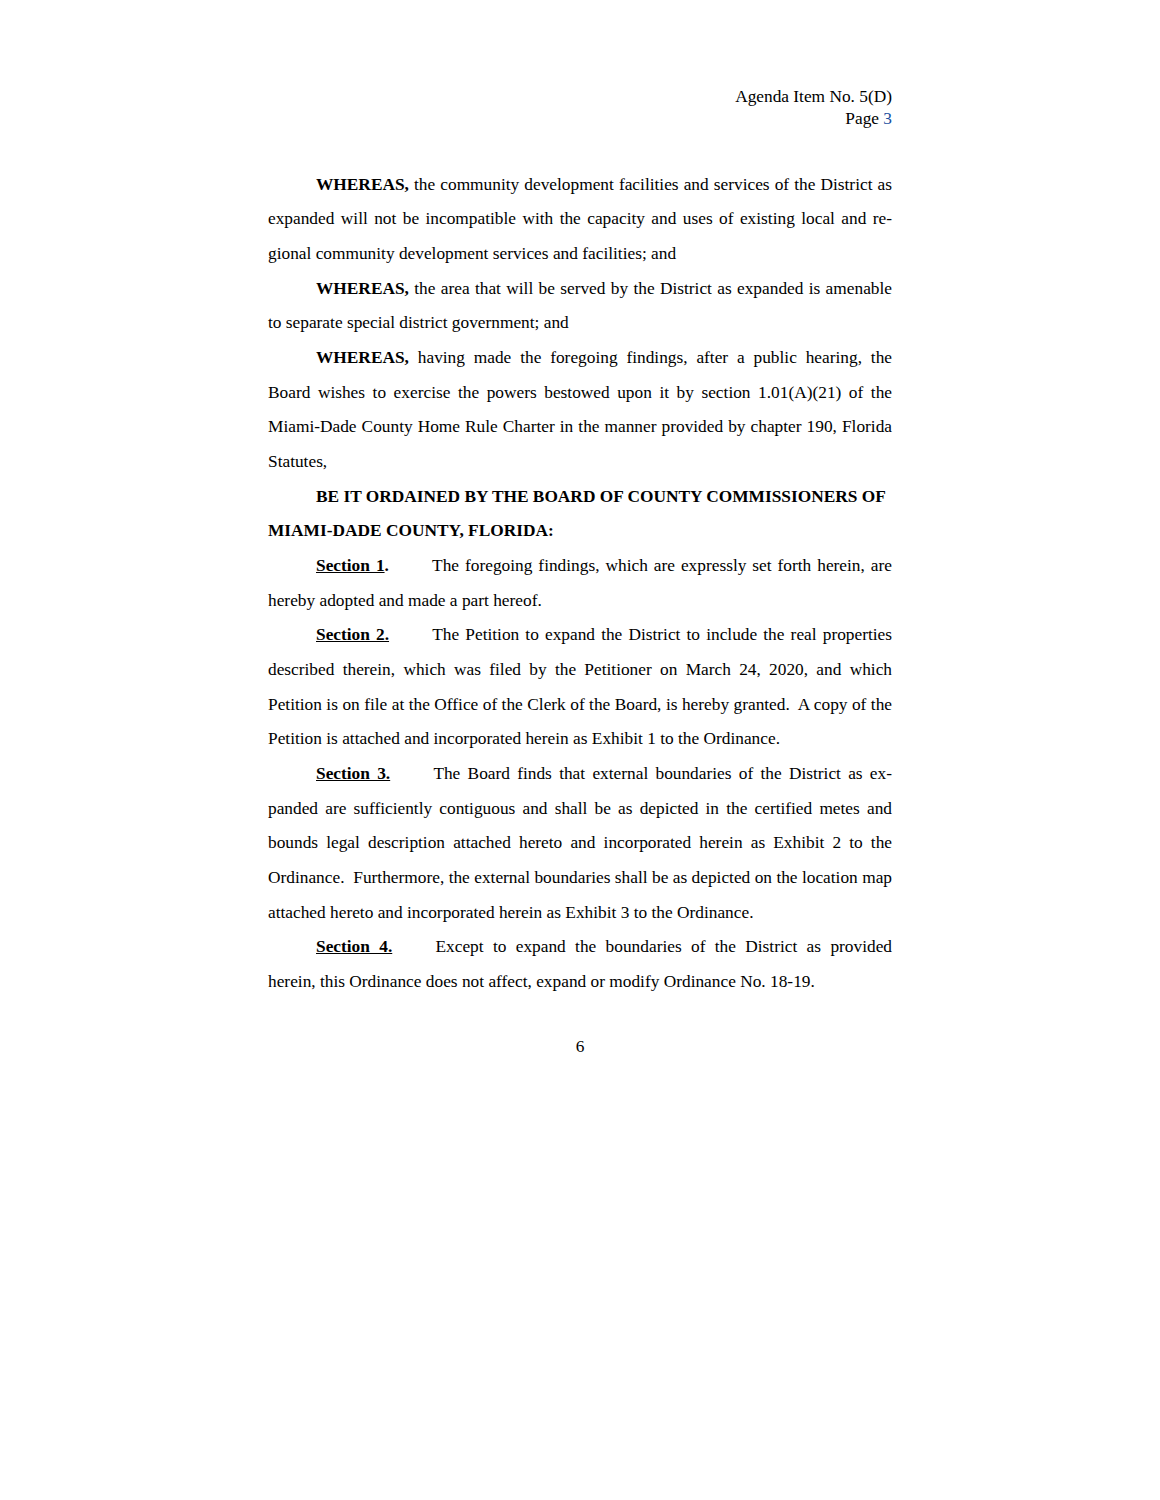Agenda Item No. 5(D)
Page 3
WHEREAS, the community development facilities and services of the District as expanded will not be incompatible with the capacity and uses of existing local and regional community development services and facilities; and
WHEREAS, the area that will be served by the District as expanded is amenable to separate special district government; and
WHEREAS, having made the foregoing findings, after a public hearing, the Board wishes to exercise the powers bestowed upon it by section 1.01(A)(21) of the Miami-Dade County Home Rule Charter in the manner provided by chapter 190, Florida Statutes,
BE IT ORDAINED BY THE BOARD OF COUNTY COMMISSIONERS OF
MIAMI-DADE COUNTY, FLORIDA:
Section 1. The foregoing findings, which are expressly set forth herein, are hereby adopted and made a part hereof.
Section 2. The Petition to expand the District to include the real properties described therein, which was filed by the Petitioner on March 24, 2020, and which Petition is on file at the Office of the Clerk of the Board, is hereby granted. A copy of the Petition is attached and incorporated herein as Exhibit 1 to the Ordinance.
Section 3. The Board finds that external boundaries of the District as expanded are sufficiently contiguous and shall be as depicted in the certified metes and bounds legal description attached hereto and incorporated herein as Exhibit 2 to the Ordinance. Furthermore, the external boundaries shall be as depicted on the location map attached hereto and incorporated herein as Exhibit 3 to the Ordinance.
Section 4. Except to expand the boundaries of the District as provided herein, this Ordinance does not affect, expand or modify Ordinance No. 18-19.
6